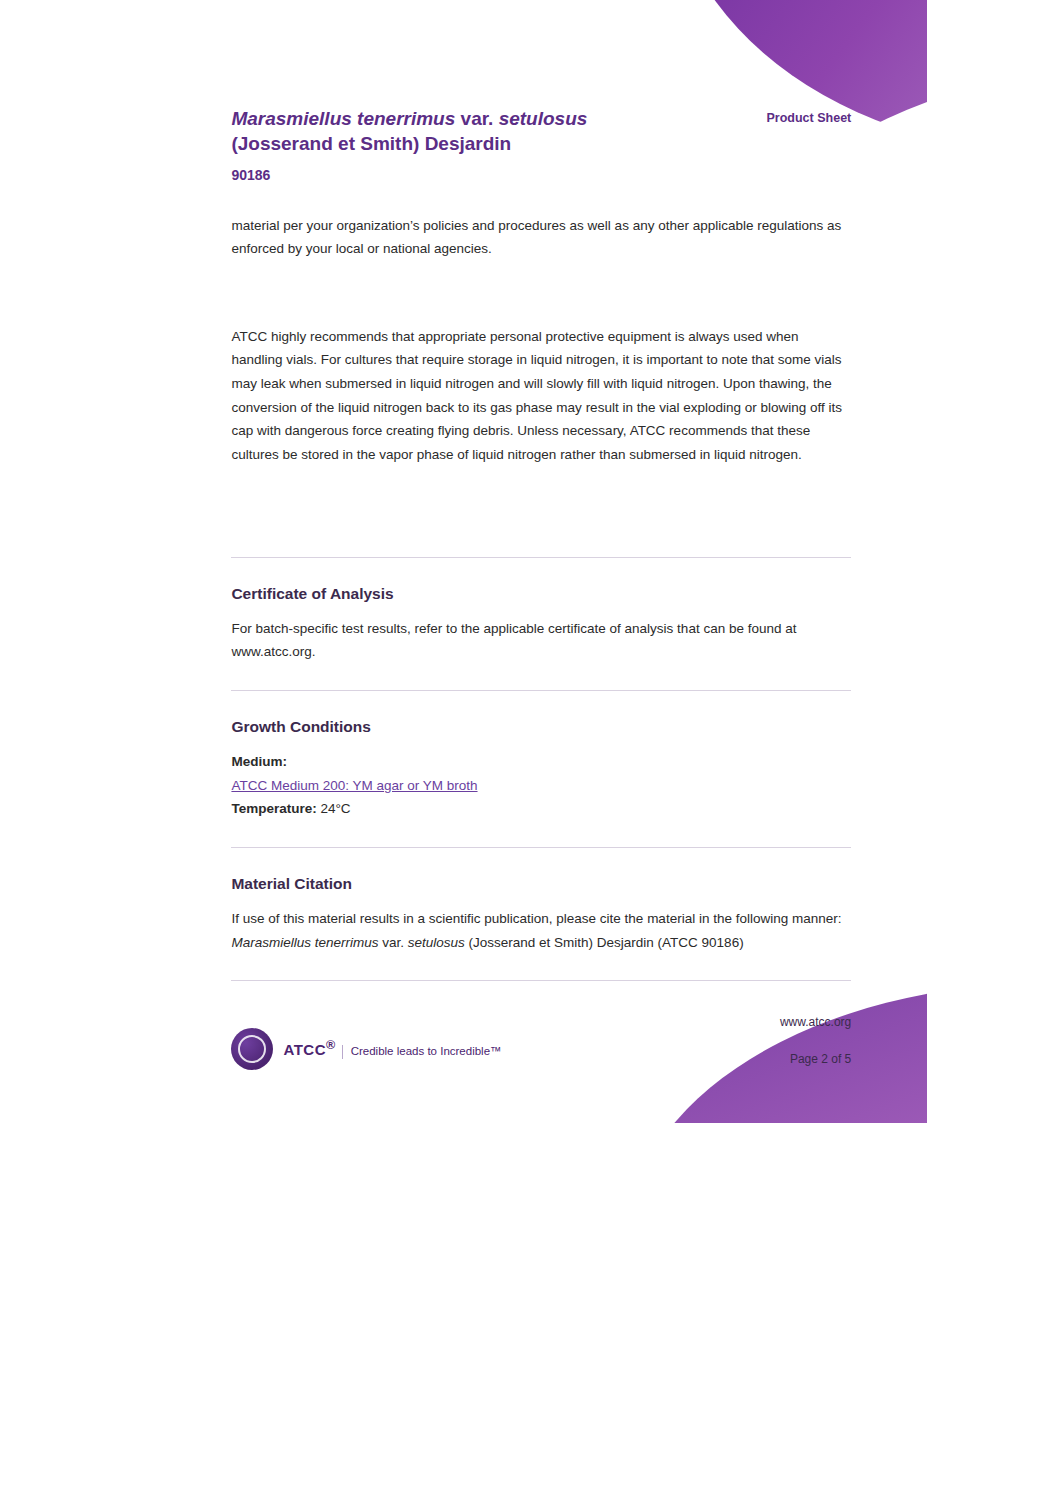Marasmiellus tenerrimus var. setulosus (Josserand et Smith) Desjardin
90186
Product Sheet
material per your organization’s policies and procedures as well as any other applicable regulations as enforced by your local or national agencies.
ATCC highly recommends that appropriate personal protective equipment is always used when handling vials. For cultures that require storage in liquid nitrogen, it is important to note that some vials may leak when submersed in liquid nitrogen and will slowly fill with liquid nitrogen. Upon thawing, the conversion of the liquid nitrogen back to its gas phase may result in the vial exploding or blowing off its cap with dangerous force creating flying debris. Unless necessary, ATCC recommends that these cultures be stored in the vapor phase of liquid nitrogen rather than submersed in liquid nitrogen.
Certificate of Analysis
For batch-specific test results, refer to the applicable certificate of analysis that can be found at www.atcc.org.
Growth Conditions
Medium:
ATCC Medium 200: YM agar or YM broth
Temperature: 24°C
Material Citation
If use of this material results in a scientific publication, please cite the material in the following manner: Marasmiellus tenerrimus var. setulosus (Josserand et Smith) Desjardin (ATCC 90186)
ATCC® Credible leads to Incredible™
www.atcc.org Page 2 of 5